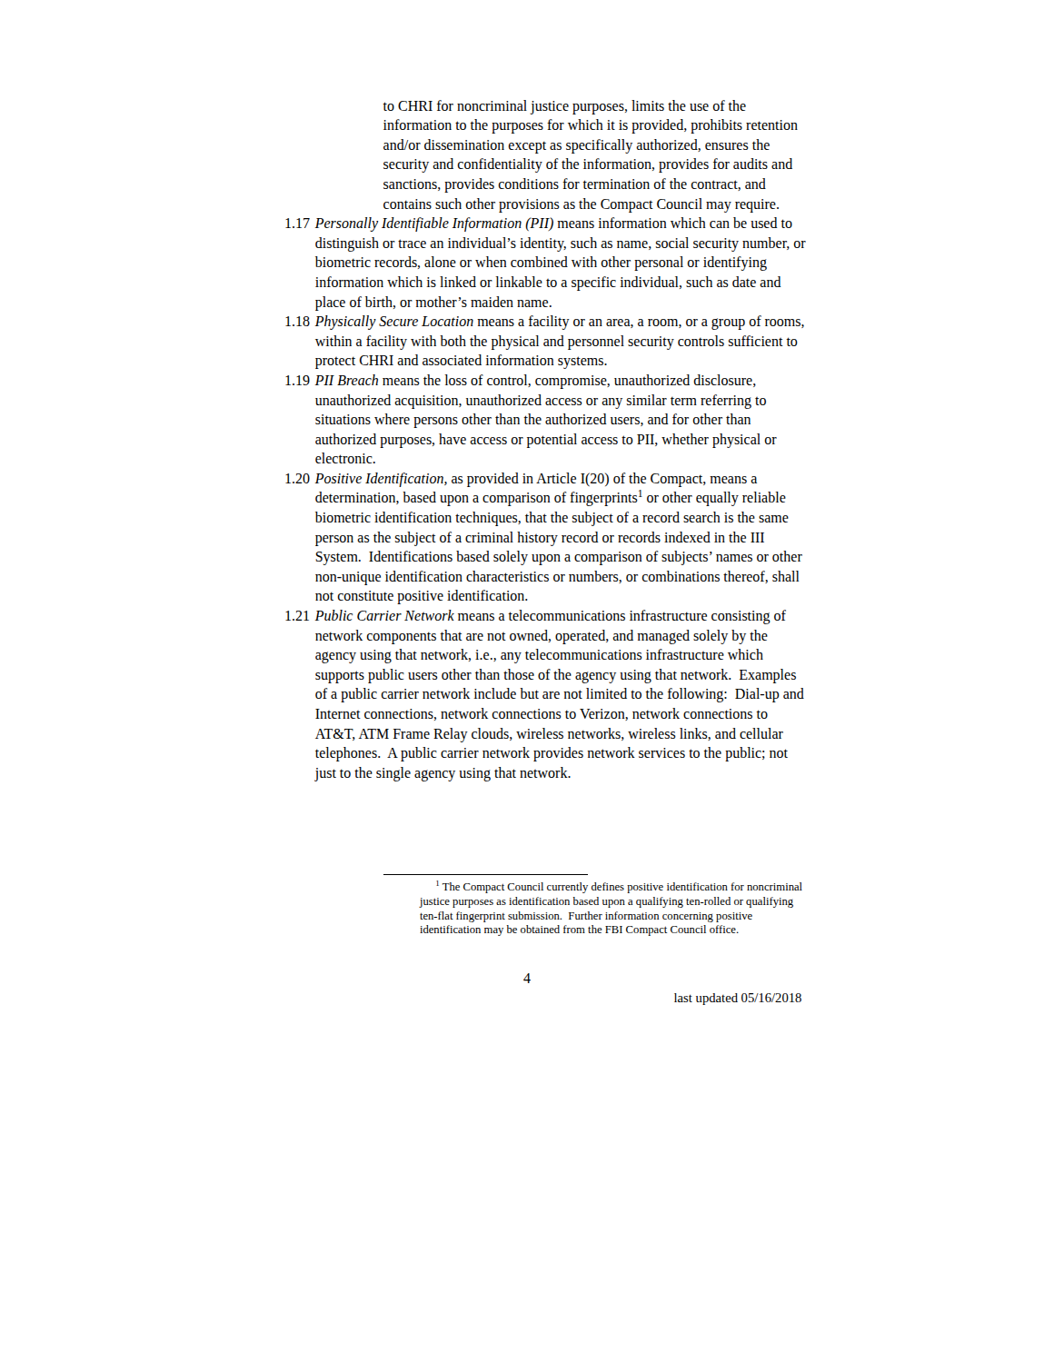to CHRI for noncriminal justice purposes, limits the use of the information to the purposes for which it is provided, prohibits retention and/or dissemination except as specifically authorized, ensures the security and confidentiality of the information, provides for audits and sanctions, provides conditions for termination of the contract, and contains such other provisions as the Compact Council may require.
1.17
Personally Identifiable Information (PII) means information which can be used to distinguish or trace an individual’s identity, such as name, social security number, or biometric records, alone or when combined with other personal or identifying information which is linked or linkable to a specific individual, such as date and place of birth, or mother’s maiden name.
1.18
Physically Secure Location means a facility or an area, a room, or a group of rooms, within a facility with both the physical and personnel security controls sufficient to protect CHRI and associated information systems.
1.19
PII Breach means the loss of control, compromise, unauthorized disclosure, unauthorized acquisition, unauthorized access or any similar term referring to situations where persons other than the authorized users, and for other than authorized purposes, have access or potential access to PII, whether physical or electronic.
1.20
Positive Identification, as provided in Article I(20) of the Compact, means a determination, based upon a comparison of fingerprints1 or other equally reliable biometric identification techniques, that the subject of a record search is the same person as the subject of a criminal history record or records indexed in the III System. Identifications based solely upon a comparison of subjects’ names or other non-unique identification characteristics or numbers, or combinations thereof, shall not constitute positive identification.
1.21
Public Carrier Network means a telecommunications infrastructure consisting of network components that are not owned, operated, and managed solely by the agency using that network, i.e., any telecommunications infrastructure which supports public users other than those of the agency using that network. Examples of a public carrier network include but are not limited to the following: Dial-up and Internet connections, network connections to Verizon, network connections to AT&T, ATM Frame Relay clouds, wireless networks, wireless links, and cellular telephones. A public carrier network provides network services to the public; not just to the single agency using that network.
1 The Compact Council currently defines positive identification for noncriminal justice purposes as identification based upon a qualifying ten-rolled or qualifying ten-flat fingerprint submission. Further information concerning positive identification may be obtained from the FBI Compact Council office.
4
last updated 05/16/2018